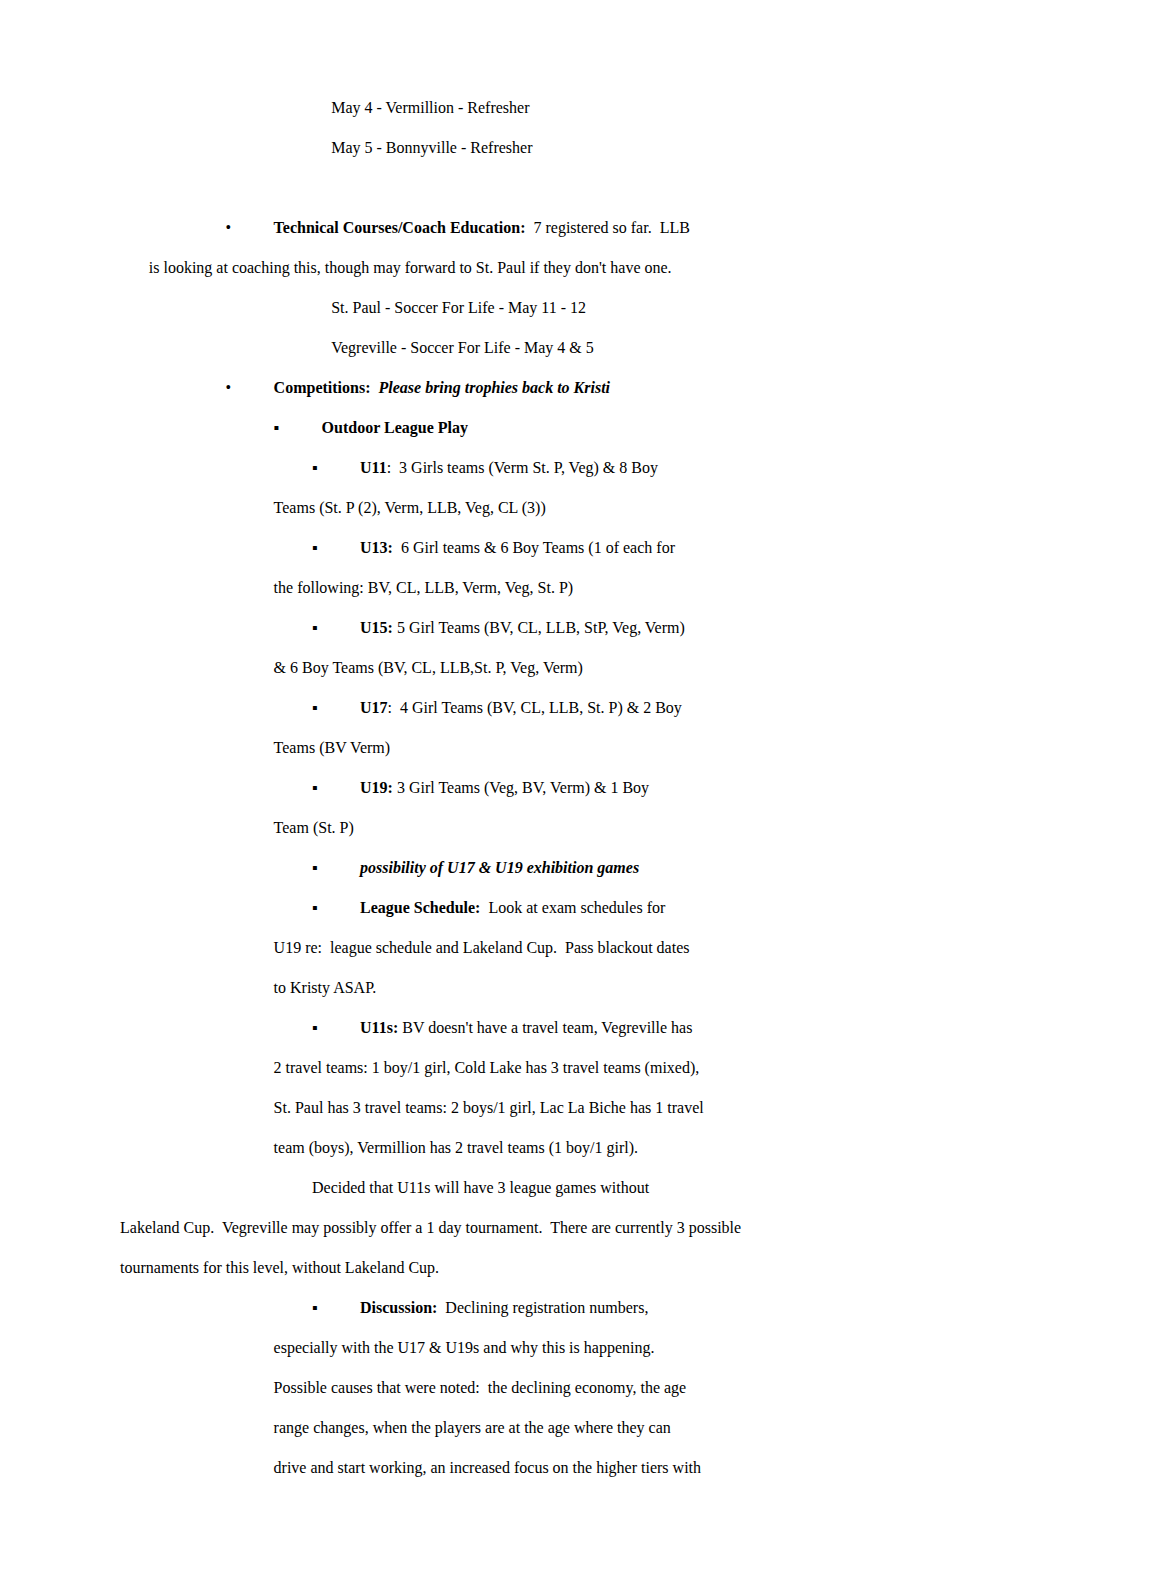May 4 - Vermillion - Refresher
May 5 - Bonnyville - Refresher
•Technical Courses/Coach Education: 7 registered so far. LLB
is looking at coaching this, though may forward to St. Paul if they don't have one.
St. Paul - Soccer For Life - May 11 - 12
Vegreville - Soccer For Life - May 4 & 5
•Competitions: Please bring trophies back to Kristi
▪Outdoor League Play
▪U11: 3 Girls teams (Verm St. P, Veg) & 8 Boy
Teams (St. P (2), Verm, LLB, Veg, CL (3))
▪U13: 6 Girl teams & 6 Boy Teams (1 of each for
the following: BV, CL, LLB, Verm, Veg, St. P)
▪U15: 5 Girl Teams (BV, CL, LLB, StP, Veg, Verm)
& 6 Boy Teams (BV, CL, LLB,St. P, Veg, Verm)
▪U17: 4 Girl Teams (BV, CL, LLB, St. P) & 2 Boy
Teams (BV Verm)
▪U19: 3 Girl Teams (Veg, BV, Verm) & 1 Boy
Team (St. P)
▪possibility of U17 & U19 exhibition games
▪League Schedule: Look at exam schedules for
U19 re: league schedule and Lakeland Cup. Pass blackout dates
to Kristy ASAP.
▪U11s: BV doesn't have a travel team, Vegreville has
2 travel teams: 1 boy/1 girl, Cold Lake has 3 travel teams (mixed),
St. Paul has 3 travel teams: 2 boys/1 girl, Lac La Biche has 1 travel
team (boys), Vermillion has 2 travel teams (1 boy/1 girl).
Decided that U11s will have 3 league games without
Lakeland Cup. Vegreville may possibly offer a 1 day tournament. There are currently 3 possible
tournaments for this level, without Lakeland Cup.
▪Discussion: Declining registration numbers,
especially with the U17 & U19s and why this is happening.
Possible causes that were noted: the declining economy, the age
range changes, when the players are at the age where they can
drive and start working, an increased focus on the higher tiers with